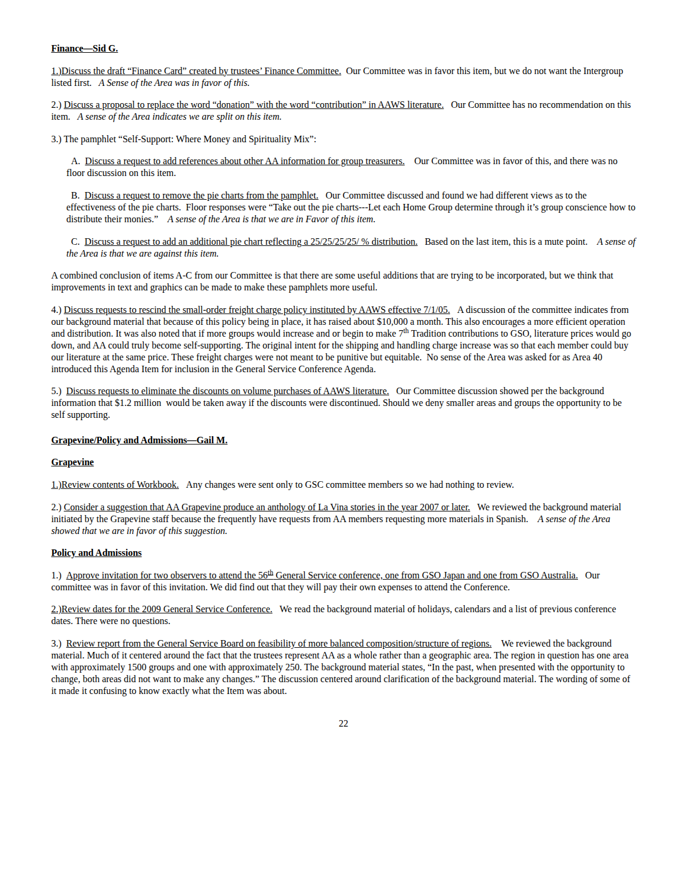Finance—Sid G.
1.)Discuss the draft “Finance Card” created by trustees’ Finance Committee. Our Committee was in favor this item, but we do not want the Intergroup listed first. A Sense of the Area was in favor of this.
2.) Discuss a proposal to replace the word “donation” with the word “contribution” in AAWS literature. Our Committee has no recommendation on this item. A sense of the Area indicates we are split on this item.
3.) The pamphlet “Self-Support: Where Money and Spirituality Mix”:
A. Discuss a request to add references about other AA information for group treasurers. Our Committee was in favor of this, and there was no floor discussion on this item.
B. Discuss a request to remove the pie charts from the pamphlet. Our Committee discussed and found we had different views as to the effectiveness of the pie charts. Floor responses were “Take out the pie charts---Let each Home Group determine through it’s group conscience how to distribute their monies.” A sense of the Area is that we are in Favor of this item.
C. Discuss a request to add an additional pie chart reflecting a 25/25/25/25/ % distribution. Based on the last item, this is a mute point. A sense of the Area is that we are against this item.
A combined conclusion of items A-C from our Committee is that there are some useful additions that are trying to be incorporated, but we think that improvements in text and graphics can be made to make these pamphlets more useful.
4.) Discuss requests to rescind the small-order freight charge policy instituted by AAWS effective 7/1/05. A discussion of the committee indicates from our background material that because of this policy being in place, it has raised about $10,000 a month. This also encourages a more efficient operation and distribution. It was also noted that if more groups would increase and or begin to make 7th Tradition contributions to GSO, literature prices would go down, and AA could truly become self-supporting. The original intent for the shipping and handling charge increase was so that each member could buy our literature at the same price. These freight charges were not meant to be punitive but equitable. No sense of the Area was asked for as Area 40 introduced this Agenda Item for inclusion in the General Service Conference Agenda.
5.) Discuss requests to eliminate the discounts on volume purchases of AAWS literature. Our Committee discussion showed per the background information that $1.2 million would be taken away if the discounts were discontinued. Should we deny smaller areas and groups the opportunity to be self supporting.
Grapevine/Policy and Admissions—Gail M.
Grapevine
1.)Review contents of Workbook. Any changes were sent only to GSC committee members so we had nothing to review.
2.) Consider a suggestion that AA Grapevine produce an anthology of La Vina stories in the year 2007 or later. We reviewed the background material initiated by the Grapevine staff because the frequently have requests from AA members requesting more materials in Spanish. A sense of the Area showed that we are in favor of this suggestion.
Policy and Admissions
1.) Approve invitation for two observers to attend the 56th General Service conference, one from GSO Japan and one from GSO Australia. Our committee was in favor of this invitation. We did find out that they will pay their own expenses to attend the Conference.
2.)Review dates for the 2009 General Service Conference. We read the background material of holidays, calendars and a list of previous conference dates. There were no questions.
3.) Review report from the General Service Board on feasibility of more balanced composition/structure of regions. We reviewed the background material. Much of it centered around the fact that the trustees represent AA as a whole rather than a geographic area. The region in question has one area with approximately 1500 groups and one with approximately 250. The background material states, “In the past, when presented with the opportunity to change, both areas did not want to make any changes.” The discussion centered around clarification of the background material. The wording of some of it made it confusing to know exactly what the Item was about.
22